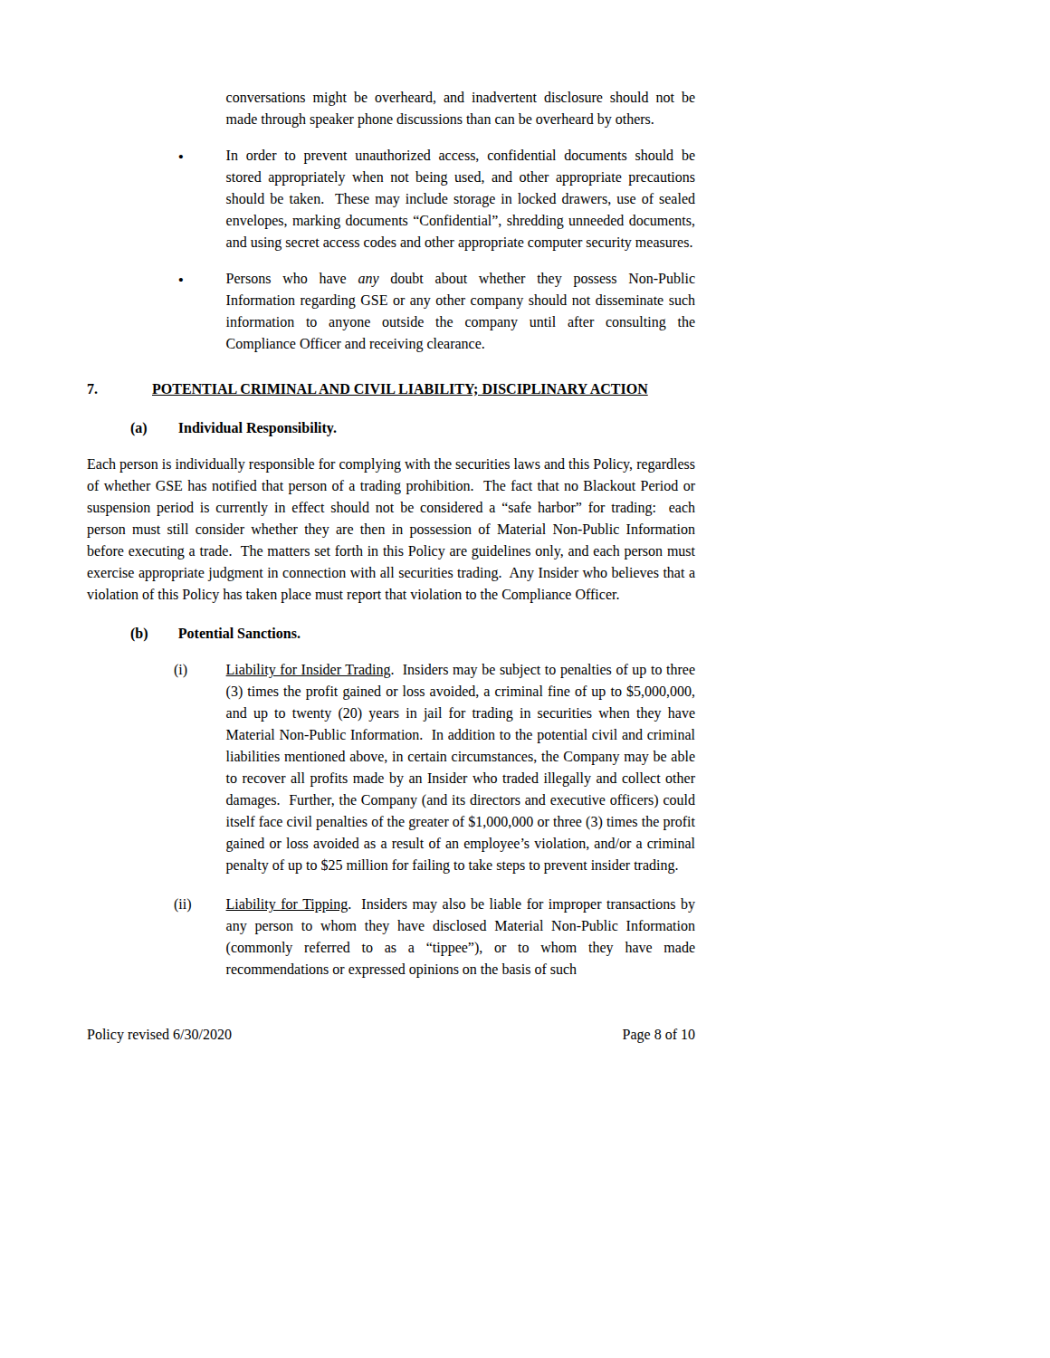conversations might be overheard, and inadvertent disclosure should not be made through speaker phone discussions than can be overheard by others.
In order to prevent unauthorized access, confidential documents should be stored appropriately when not being used, and other appropriate precautions should be taken. These may include storage in locked drawers, use of sealed envelopes, marking documents “Confidential”, shredding unneeded documents, and using secret access codes and other appropriate computer security measures.
Persons who have any doubt about whether they possess Non-Public Information regarding GSE or any other company should not disseminate such information to anyone outside the company until after consulting the Compliance Officer and receiving clearance.
7. POTENTIAL CRIMINAL AND CIVIL LIABILITY; DISCIPLINARY ACTION
(a) Individual Responsibility.
Each person is individually responsible for complying with the securities laws and this Policy, regardless of whether GSE has notified that person of a trading prohibition. The fact that no Blackout Period or suspension period is currently in effect should not be considered a “safe harbor” for trading: each person must still consider whether they are then in possession of Material Non-Public Information before executing a trade. The matters set forth in this Policy are guidelines only, and each person must exercise appropriate judgment in connection with all securities trading. Any Insider who believes that a violation of this Policy has taken place must report that violation to the Compliance Officer.
(b) Potential Sanctions.
(i) Liability for Insider Trading. Insiders may be subject to penalties of up to three (3) times the profit gained or loss avoided, a criminal fine of up to $5,000,000, and up to twenty (20) years in jail for trading in securities when they have Material Non-Public Information. In addition to the potential civil and criminal liabilities mentioned above, in certain circumstances, the Company may be able to recover all profits made by an Insider who traded illegally and collect other damages. Further, the Company (and its directors and executive officers) could itself face civil penalties of the greater of $1,000,000 or three (3) times the profit gained or loss avoided as a result of an employee’s violation, and/or a criminal penalty of up to $25 million for failing to take steps to prevent insider trading.
(ii) Liability for Tipping. Insiders may also be liable for improper transactions by any person to whom they have disclosed Material Non-Public Information (commonly referred to as a “tippee”), or to whom they have made recommendations or expressed opinions on the basis of such
Policy revised 6/30/2020 Page 8 of 10